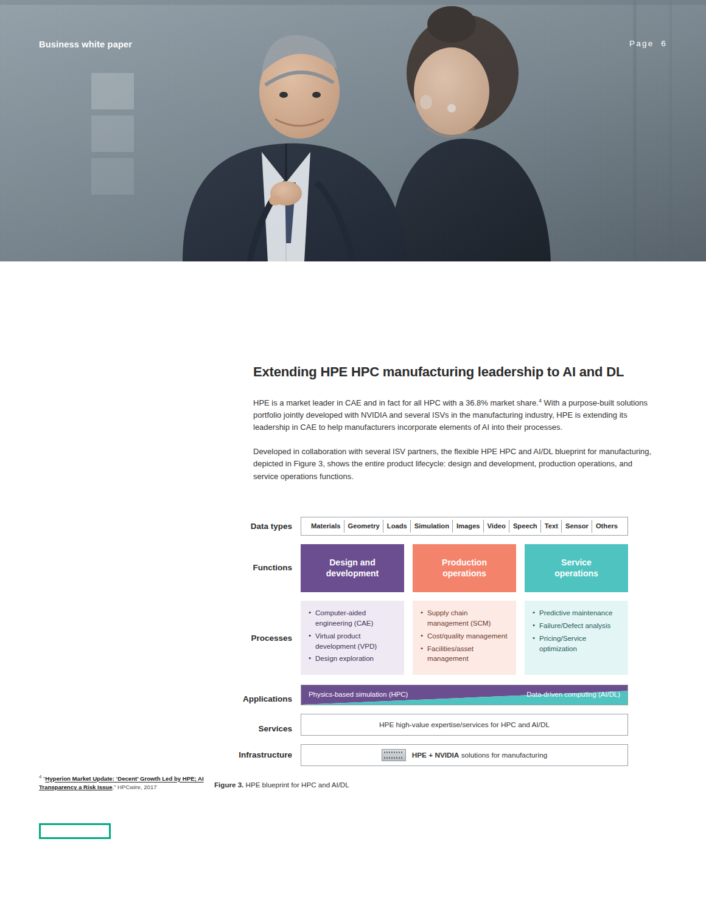Business white paper
Page 6
Extending HPE HPC manufacturing leadership to AI and DL
HPE is a market leader in CAE and in fact for all HPC with a 36.8% market share.4 With a purpose-built solutions portfolio jointly developed with NVIDIA and several ISVs in the manufacturing industry, HPE is extending its leadership in CAE to help manufacturers incorporate elements of AI into their processes.
Developed in collaboration with several ISV partners, the flexible HPE HPC and AI/DL blueprint for manufacturing, depicted in Figure 3, shows the entire product lifecycle: design and development, production operations, and service operations functions.
Data types
Materials Geometry Loads Simulation Images Video Speech Text Sensor Others
Functions
Design and
development
Production
operations
Service
operations
Processes
Computer-aided engineering (CAE)
Virtual product development (VPD)
Design exploration
Supply chain management (SCM)
Cost/quality management
Facilities/asset management
Predictive maintenance
Failure/Defect analysis
Pricing/Service optimization
Applications
Physics-based simulation (HPC)
Data-driven computing (AI/DL)
Services
HPE high-value expertise/services for HPC and AI/DL
Infrastructure
HPE + NVIDIA solutions for manufacturing
Figure 3. HPE blueprint for HPC and AI/DL
4 “Hyperion Market Update: ‘Decent’ Growth Led by HPE; AI Transparency a Risk Issue,” HPCwire, 2017